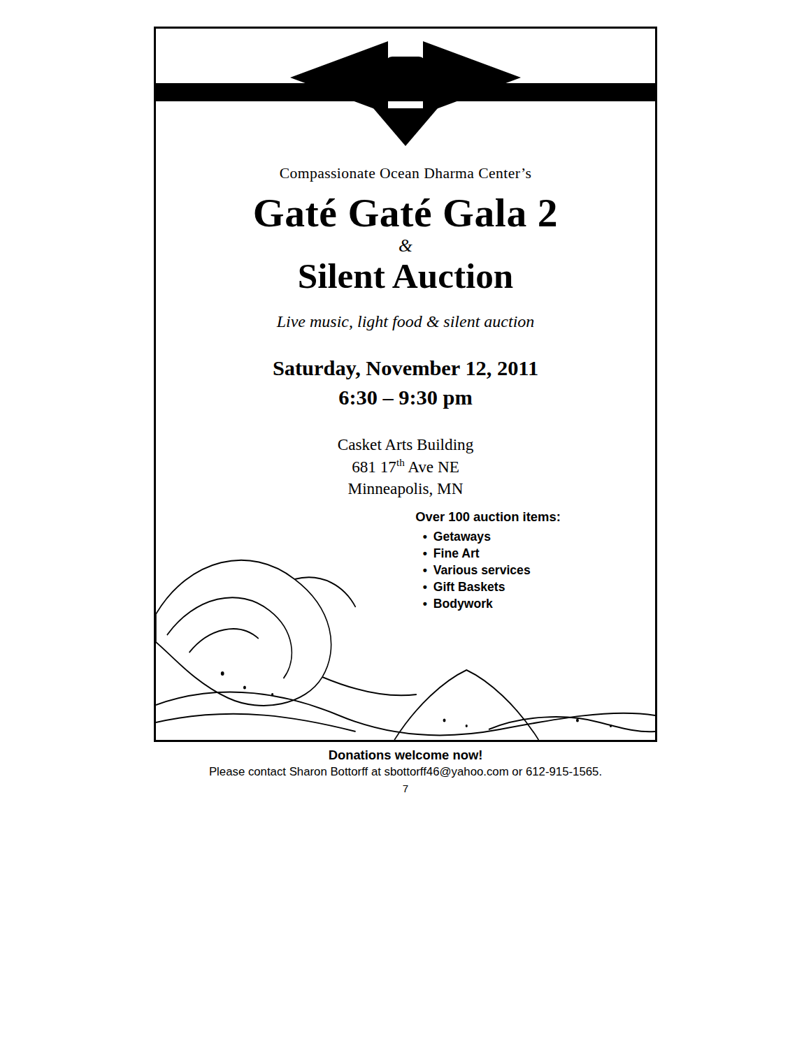Compassionate Ocean Dharma Center’s
Gaté Gaté Gala 2
&
Silent Auction
Live music, light food & silent auction
Saturday, November 12, 2011
6:30 – 9:30 pm
Casket Arts Building
681 17th Ave NE
Minneapolis, MN
Over 100 auction items:
Getaways
Fine Art
Various services
Gift Baskets
Bodywork
Donations welcome now!
Please contact Sharon Bottorff at sbottorff46@yahoo.com or 612-915-1565.
7